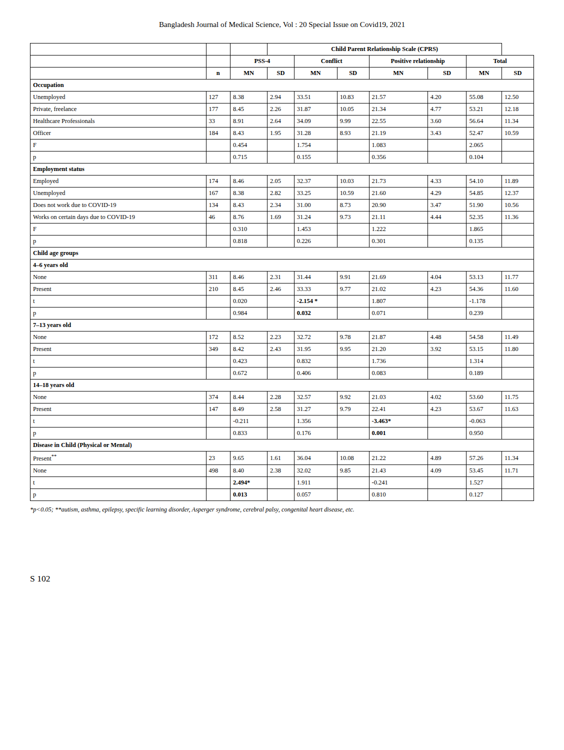Bangladesh Journal of Medical Science, Vol : 20 Special Issue on Covid19, 2021
| | | | Child Parent Relationship Scale (CPRS) |
| --- | --- | --- | --- |
| | | PSS-4 | Conflict | Positive relationship | Total |
| | n | MN | SD | MN | SD | MN | SD | MN | SD |
| Occupation |
| Unemployed | 127 | 8.38 | 2.94 | 33.51 | 10.83 | 21.57 | 4.20 | 55.08 | 12.50 |
| Private, freelance | 177 | 8.45 | 2.26 | 31.87 | 10.05 | 21.34 | 4.77 | 53.21 | 12.18 |
| Healthcare Professionals | 33 | 8.91 | 2.64 | 34.09 | 9.99 | 22.55 | 3.60 | 56.64 | 11.34 |
| Officer | 184 | 8.43 | 1.95 | 31.28 | 8.93 | 21.19 | 3.43 | 52.47 | 10.59 |
| F | | 0.454 | | 1.754 | | 1.083 | | 2.065 | |
| p | | 0.715 | | 0.155 | | 0.356 | | 0.104 | |
| Employment status |
| Employed | 174 | 8.46 | 2.05 | 32.37 | 10.03 | 21.73 | 4.33 | 54.10 | 11.89 |
| Unemployed | 167 | 8.38 | 2.82 | 33.25 | 10.59 | 21.60 | 4.29 | 54.85 | 12.37 |
| Does not work due to COVID-19 | 134 | 8.43 | 2.34 | 31.00 | 8.73 | 20.90 | 3.47 | 51.90 | 10.56 |
| Works on certain days due to COVID-19 | 46 | 8.76 | 1.69 | 31.24 | 9.73 | 21.11 | 4.44 | 52.35 | 11.36 |
| F | | 0.310 | | 1.453 | | 1.222 | | 1.865 | |
| p | | 0.818 | | 0.226 | | 0.301 | | 0.135 | |
| Child age groups |
| 4–6 years old |
| None | 311 | 8.46 | 2.31 | 31.44 | 9.91 | 21.69 | 4.04 | 53.13 | 11.77 |
| Present | 210 | 8.45 | 2.46 | 33.33 | 9.77 | 21.02 | 4.23 | 54.36 | 11.60 |
| t | | 0.020 | | -2.154 * | | 1.807 | | -1.178 | |
| p | | 0.984 | | 0.032 | | 0.071 | | 0.239 | |
| 7–13 years old |
| None | 172 | 8.52 | 2.23 | 32.72 | 9.78 | 21.87 | 4.48 | 54.58 | 11.49 |
| Present | 349 | 8.42 | 2.43 | 31.95 | 9.95 | 21.20 | 3.92 | 53.15 | 11.80 |
| t | | 0.423 | | 0.832 | | 1.736 | | 1.314 | |
| p | | 0.672 | | 0.406 | | 0.083 | | 0.189 | |
| 14–18 years old |
| None | 374 | 8.44 | 2.28 | 32.57 | 9.92 | 21.03 | 4.02 | 53.60 | 11.75 |
| Present | 147 | 8.49 | 2.58 | 31.27 | 9.79 | 22.41 | 4.23 | 53.67 | 11.63 |
| t | | -0.211 | | 1.356 | | -3.463* | | -0.063 | |
| p | | 0.833 | | 0.176 | | 0.001 | | 0.950 | |
| Disease in Child (Physical or Mental) |
| Present ** | 23 | 9.65 | 1.61 | 36.04 | 10.08 | 21.22 | 4.89 | 57.26 | 11.34 |
| None | 498 | 8.40 | 2.38 | 32.02 | 9.85 | 21.43 | 4.09 | 53.45 | 11.71 |
| t | | 2.494* | | 1.911 | | -0.241 | | 1.527 | |
| p | | 0.013 | | 0.057 | | 0.810 | | 0.127 | |
*p<0.05; **autism, asthma, epilepsy, specific learning disorder, Asperger syndrome, cerebral palsy, congenital heart disease, etc.
S 102